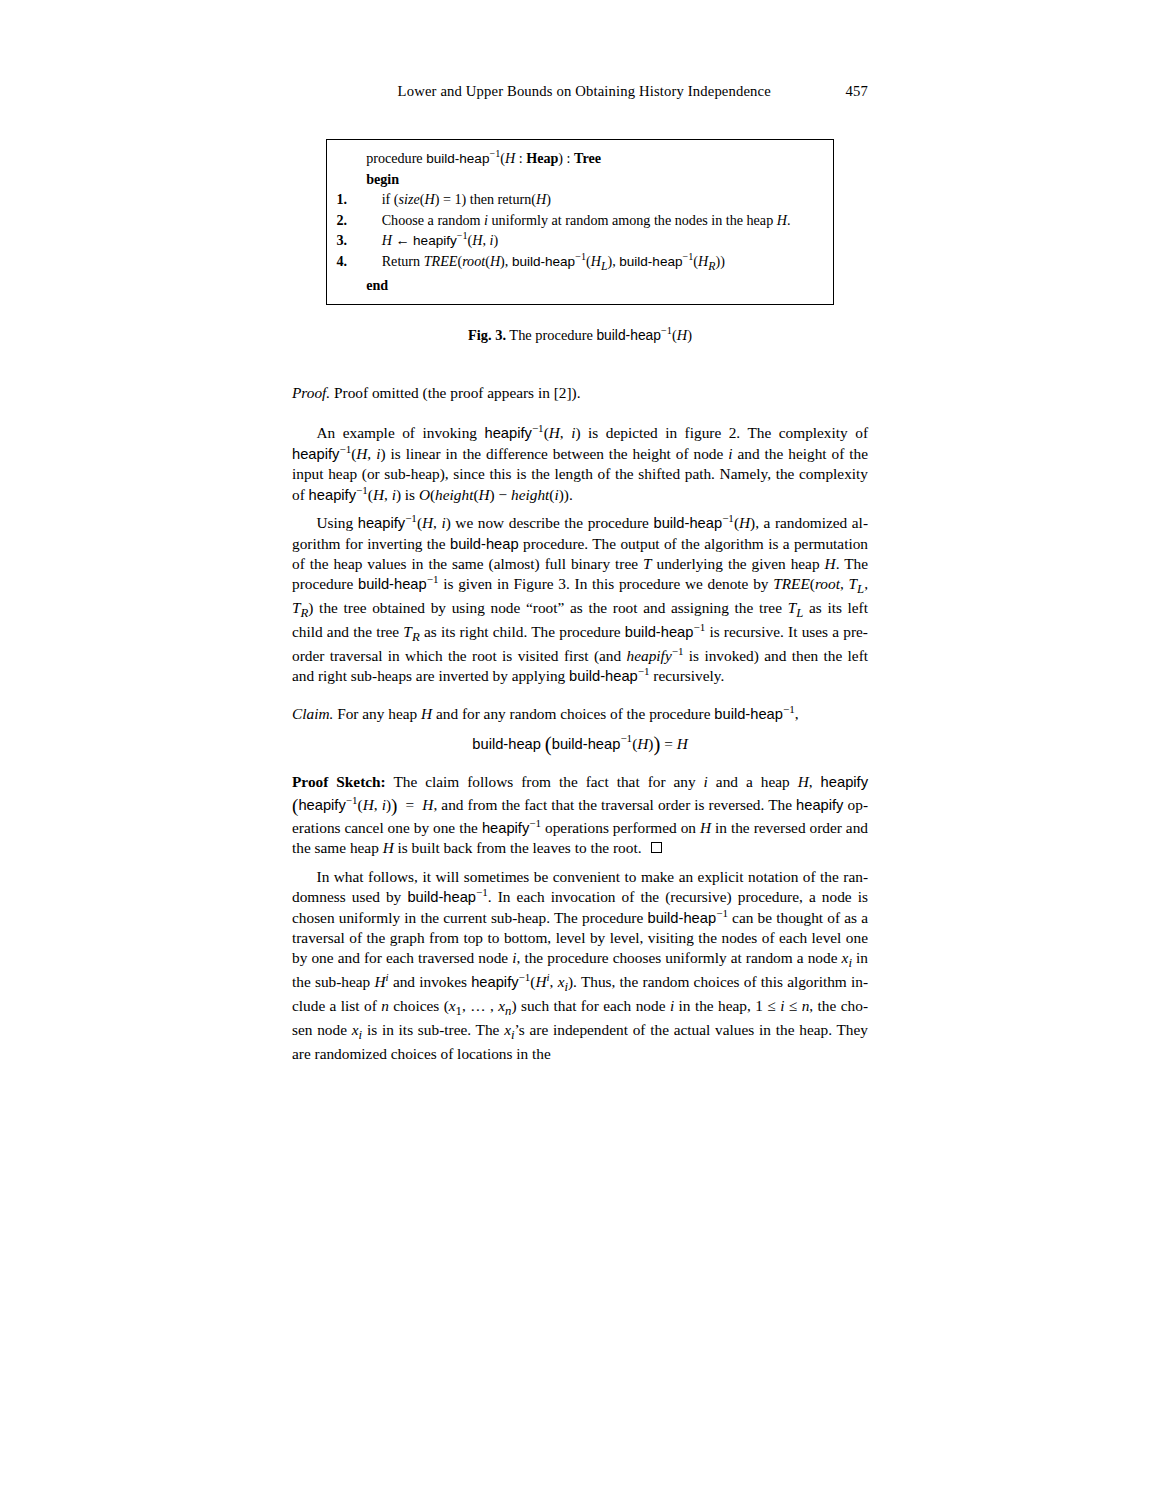Lower and Upper Bounds on Obtaining History Independence 457
procedure build-heap−1(H : Heap) : Tree
begin
1. if (size(H) = 1) then return(H)
2. Choose a random i uniformly at random among the nodes in the heap H.
3. H ← heapify−1(H, i)
4. Return TREE(root(H), build-heap−1(HL), build-heap−1(HR))
end
Fig. 3. The procedure build-heap−1(H)
Proof. Proof omitted (the proof appears in [2]).
An example of invoking heapify−1(H, i) is depicted in figure 2. The complexity of heapify−1(H, i) is linear in the difference between the height of node i and the height of the input heap (or sub-heap), since this is the length of the shifted path. Namely, the complexity of heapify−1(H, i) is O(height(H) − height(i)).
Using heapify−1(H, i) we now describe the procedure build-heap−1(H), a randomized algorithm for inverting the build-heap procedure. The output of the algorithm is a permutation of the heap values in the same (almost) full binary tree T underlying the given heap H. The procedure build-heap−1 is given in Figure 3. In this procedure we denote by TREE(root, TL, TR) the tree obtained by using node “root” as the root and assigning the tree TL as its left child and the tree TR as its right child. The procedure build-heap−1 is recursive. It uses a pre-order traversal in which the root is visited first (and heapify−1 is invoked) and then the left and right sub-heaps are inverted by applying build-heap−1 recursively.
Claim. For any heap H and for any random choices of the procedure build-heap−1,
build-heap (build-heap−1(H)) = H
Proof Sketch: The claim follows from the fact that for any i and a heap H, heapify (heapify−1(H, i)) = H, and from the fact that the traversal order is reversed. The heapify operations cancel one by one the heapify−1 operations performed on H in the reversed order and the same heap H is built back from the leaves to the root.
In what follows, it will sometimes be convenient to make an explicit notation of the randomness used by build-heap−1. In each invocation of the (recursive) procedure, a node is chosen uniformly in the current sub-heap. The procedure build-heap−1 can be thought of as a traversal of the graph from top to bottom, level by level, visiting the nodes of each level one by one and for each traversed node i, the procedure chooses uniformly at random a node xi in the sub-heap Hi and invokes heapify−1(Hi, xi). Thus, the random choices of this algorithm include a list of n choices (x1, … , xn) such that for each node i in the heap, 1 ≤ i ≤ n, the chosen node xi is in its sub-tree. The xi’s are independent of the actual values in the heap. They are randomized choices of locations in the